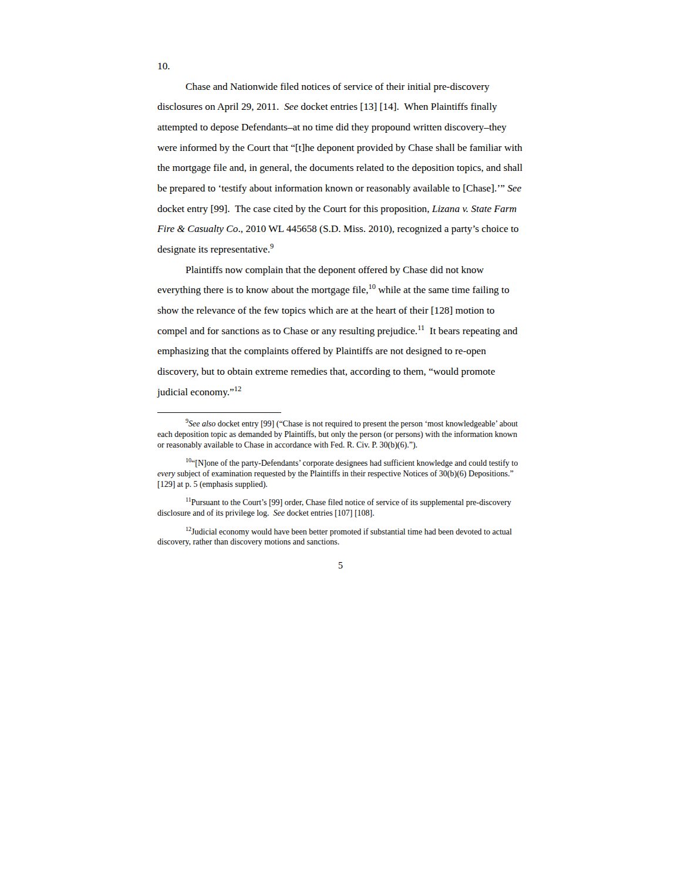10.
Chase and Nationwide filed notices of service of their initial pre-discovery disclosures on April 29, 2011. See docket entries [13] [14]. When Plaintiffs finally attempted to depose Defendants–at no time did they propound written discovery–they were informed by the Court that “[t]he deponent provided by Chase shall be familiar with the mortgage file and, in general, the documents related to the deposition topics, and shall be prepared to ‘testify about information known or reasonably available to [Chase].’” See docket entry [99]. The case cited by the Court for this proposition, Lizana v. State Farm Fire & Casualty Co., 2010 WL 445658 (S.D. Miss. 2010), recognized a party’s choice to designate its representative.9
Plaintiffs now complain that the deponent offered by Chase did not know everything there is to know about the mortgage file,10 while at the same time failing to show the relevance of the few topics which are at the heart of their [128] motion to compel and for sanctions as to Chase or any resulting prejudice.11 It bears repeating and emphasizing that the complaints offered by Plaintiffs are not designed to re-open discovery, but to obtain extreme remedies that, according to them, “would promote judicial economy.”12
9See also docket entry [99] (“Chase is not required to present the person ‘most knowledgeable’ about each deposition topic as demanded by Plaintiffs, but only the person (or persons) with the information known or reasonably available to Chase in accordance with Fed. R. Civ. P. 30(b)(6).”).
10“[N]one of the party-Defendants’ corporate designees had sufficient knowledge and could testify to every subject of examination requested by the Plaintiffs in their respective Notices of 30(b)(6) Depositions.” [129] at p. 5 (emphasis supplied).
11Pursuant to the Court’s [99] order, Chase filed notice of service of its supplemental pre-discovery disclosure and of its privilege log. See docket entries [107] [108].
12Judicial economy would have been better promoted if substantial time had been devoted to actual discovery, rather than discovery motions and sanctions.
5